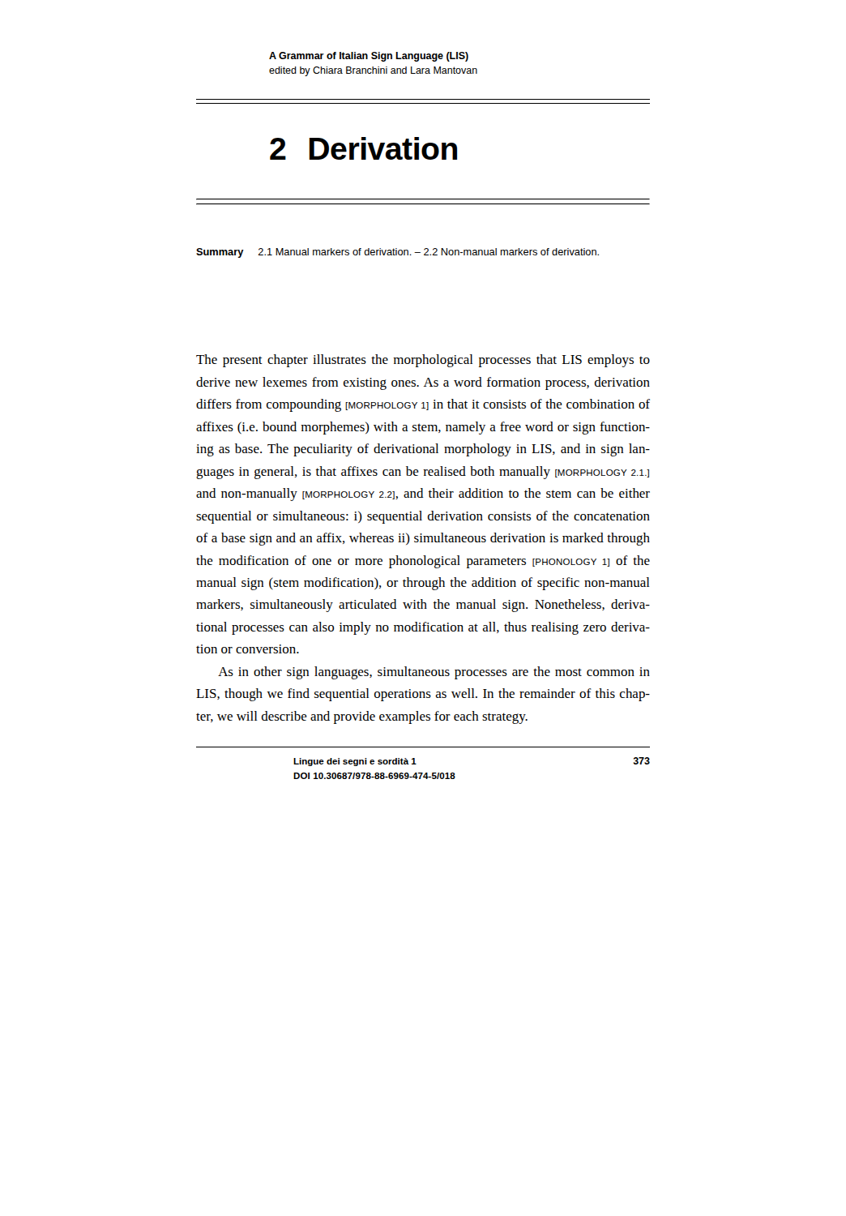A Grammar of Italian Sign Language (LIS)
edited by Chiara Branchini and Lara Mantovan
2 Derivation
Summary
2.1 Manual markers of derivation. – 2.2 Non-manual markers of derivation.
The present chapter illustrates the morphological processes that LIS employs to derive new lexemes from existing ones. As a word formation process, derivation differs from compounding [morphology 1] in that it consists of the combination of affixes (i.e. bound morphemes) with a stem, namely a free word or sign functioning as base. The peculiarity of derivational morphology in LIS, and in sign languages in general, is that affixes can be realised both manually [morphology 2.1.] and non-manually [morphology 2.2], and their addition to the stem can be either sequential or simultaneous: i) sequential derivation consists of the concatenation of a base sign and an affix, whereas ii) simultaneous derivation is marked through the modification of one or more phonological parameters [phonology 1] of the manual sign (stem modification), or through the addition of specific non-manual markers, simultaneously articulated with the manual sign. Nonetheless, derivational processes can also imply no modification at all, thus realising zero derivation or conversion.
As in other sign languages, simultaneous processes are the most common in LIS, though we find sequential operations as well. In the remainder of this chapter, we will describe and provide examples for each strategy.
Lingue dei segni e sordità 1
DOI 10.30687/978-88-6969-474-5/018
373